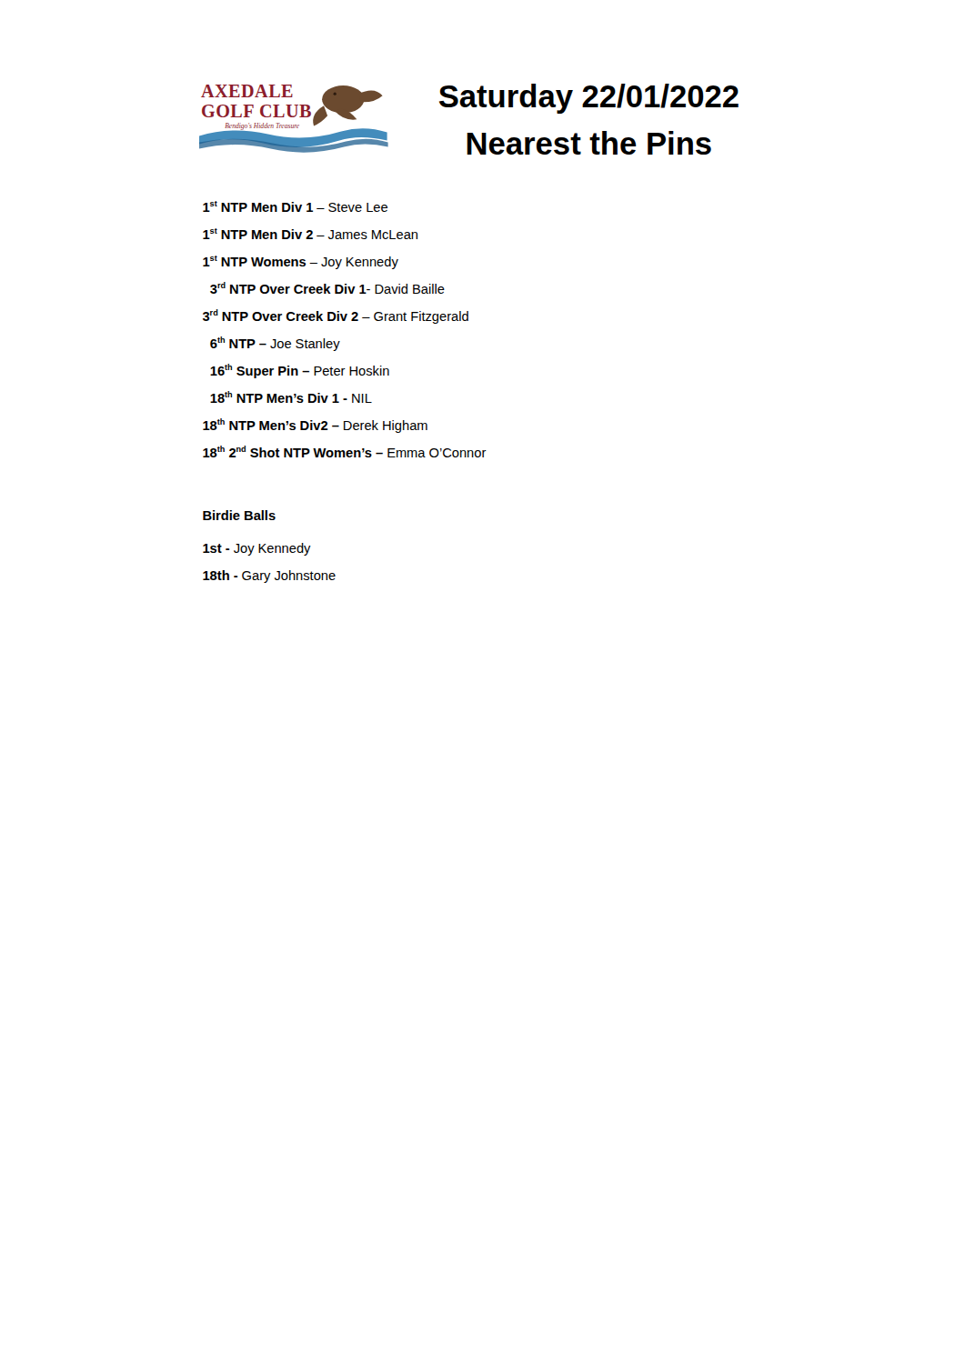Axedale Golf Club — Bendigo's Hidden Treasure AXEDALE GOLF CLUB Bendigo's Hidden Treasure
Saturday 22/01/2022
Nearest the Pins
1st NTP Men Div 1 – Steve Lee
1st NTP Men Div 2 – James McLean
1st NTP Womens – Joy Kennedy
3rd NTP Over Creek Div 1- David Baille
3rd NTP Over Creek Div 2 – Grant Fitzgerald
6th NTP – Joe Stanley
16th Super Pin – Peter Hoskin
18th NTP Men’s Div 1 - NIL
18th NTP Men’s Div2 – Derek Higham
18th 2nd Shot NTP Women’s – Emma O’Connor
Birdie Balls
1st - Joy Kennedy
18th - Gary Johnstone